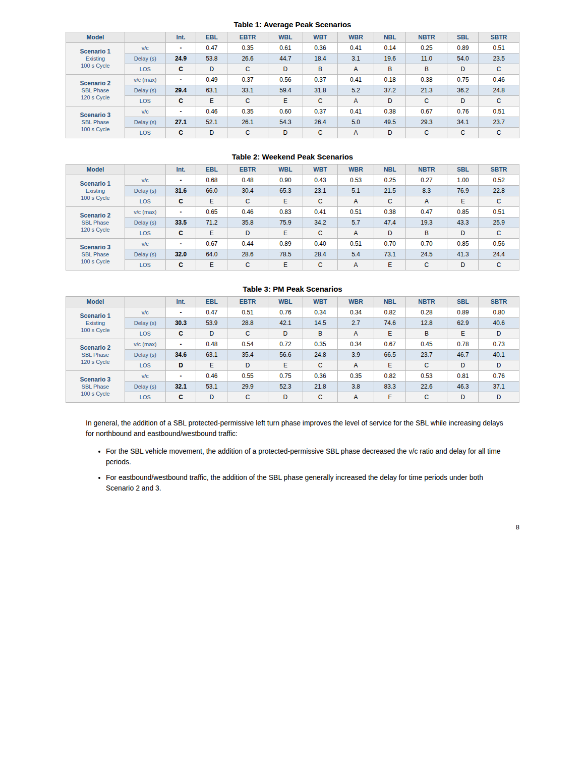Table 1: Average Peak Scenarios
| Model | | Int. | EBL | EBTR | WBL | WBT | WBR | NBL | NBTR | SBL | SBTR |
| --- | --- | --- | --- | --- | --- | --- | --- | --- | --- | --- | --- |
| Scenario 1 Existing 100 s Cycle | v/c | - | 0.47 | 0.35 | 0.61 | 0.36 | 0.41 | 0.14 | 0.25 | 0.89 | 0.51 |
| Delay (s) | 24.9 | 53.8 | 26.6 | 44.7 | 18.4 | 3.1 | 19.6 | 11.0 | 54.0 | 23.5 |
| LOS | C | D | C | D | B | A | B | B | D | C |
| Scenario 2 SBL Phase 120 s Cycle | v/c (max) | - | 0.49 | 0.37 | 0.56 | 0.37 | 0.41 | 0.18 | 0.38 | 0.75 | 0.46 |
| Delay (s) | 29.4 | 63.1 | 33.1 | 59.4 | 31.8 | 5.2 | 37.2 | 21.3 | 36.2 | 24.8 |
| LOS | C | E | C | E | C | A | D | C | D | C |
| Scenario 3 SBL Phase 100 s Cycle | v/c | - | 0.46 | 0.35 | 0.60 | 0.37 | 0.41 | 0.38 | 0.67 | 0.76 | 0.51 |
| Delay (s) | 27.1 | 52.1 | 26.1 | 54.3 | 26.4 | 5.0 | 49.5 | 29.3 | 34.1 | 23.7 |
| LOS | C | D | C | D | C | A | D | C | C | C |
Table 2: Weekend Peak Scenarios
| Model | | Int. | EBL | EBTR | WBL | WBT | WBR | NBL | NBTR | SBL | SBTR |
| --- | --- | --- | --- | --- | --- | --- | --- | --- | --- | --- | --- |
| Scenario 1 Existing 100 s Cycle | v/c | - | 0.68 | 0.48 | 0.90 | 0.43 | 0.53 | 0.25 | 0.27 | 1.00 | 0.52 |
| Delay (s) | 31.6 | 66.0 | 30.4 | 65.3 | 23.1 | 5.1 | 21.5 | 8.3 | 76.9 | 22.8 |
| LOS | C | E | C | E | C | A | C | A | E | C |
| Scenario 2 SBL Phase 120 s Cycle | v/c (max) | - | 0.65 | 0.46 | 0.83 | 0.41 | 0.51 | 0.38 | 0.47 | 0.85 | 0.51 |
| Delay (s) | 33.5 | 71.2 | 35.8 | 75.9 | 34.2 | 5.7 | 47.4 | 19.3 | 43.3 | 25.9 |
| LOS | C | E | D | E | C | A | D | B | D | C |
| Scenario 3 SBL Phase 100 s Cycle | v/c | - | 0.67 | 0.44 | 0.89 | 0.40 | 0.51 | 0.70 | 0.70 | 0.85 | 0.56 |
| Delay (s) | 32.0 | 64.0 | 28.6 | 78.5 | 28.4 | 5.4 | 73.1 | 24.5 | 41.3 | 24.4 |
| LOS | C | E | C | E | C | A | E | C | D | C |
Table 3: PM Peak Scenarios
| Model | | Int. | EBL | EBTR | WBL | WBT | WBR | NBL | NBTR | SBL | SBTR |
| --- | --- | --- | --- | --- | --- | --- | --- | --- | --- | --- | --- |
| Scenario 1 Existing 100 s Cycle | v/c | - | 0.47 | 0.51 | 0.76 | 0.34 | 0.34 | 0.82 | 0.28 | 0.89 | 0.80 |
| Delay (s) | 30.3 | 53.9 | 28.8 | 42.1 | 14.5 | 2.7 | 74.6 | 12.8 | 62.9 | 40.6 |
| LOS | C | D | C | D | B | A | E | B | E | D |
| Scenario 2 SBL Phase 120 s Cycle | v/c (max) | - | 0.48 | 0.54 | 0.72 | 0.35 | 0.34 | 0.67 | 0.45 | 0.78 | 0.73 |
| Delay (s) | 34.6 | 63.1 | 35.4 | 56.6 | 24.8 | 3.9 | 66.5 | 23.7 | 46.7 | 40.1 |
| LOS | D | E | D | E | C | A | E | C | D | D |
| Scenario 3 SBL Phase 100 s Cycle | v/c | - | 0.46 | 0.55 | 0.75 | 0.36 | 0.35 | 0.82 | 0.53 | 0.81 | 0.76 |
| Delay (s) | 32.1 | 53.1 | 29.9 | 52.3 | 21.8 | 3.8 | 83.3 | 22.6 | 46.3 | 37.1 |
| LOS | C | D | C | D | C | A | F | C | D | D |
In general, the addition of a SBL protected-permissive left turn phase improves the level of service for the SBL while increasing delays for northbound and eastbound/westbound traffic:
For the SBL vehicle movement, the addition of a protected-permissive SBL phase decreased the v/c ratio and delay for all time periods.
For eastbound/westbound traffic, the addition of the SBL phase generally increased the delay for time periods under both Scenario 2 and 3.
8